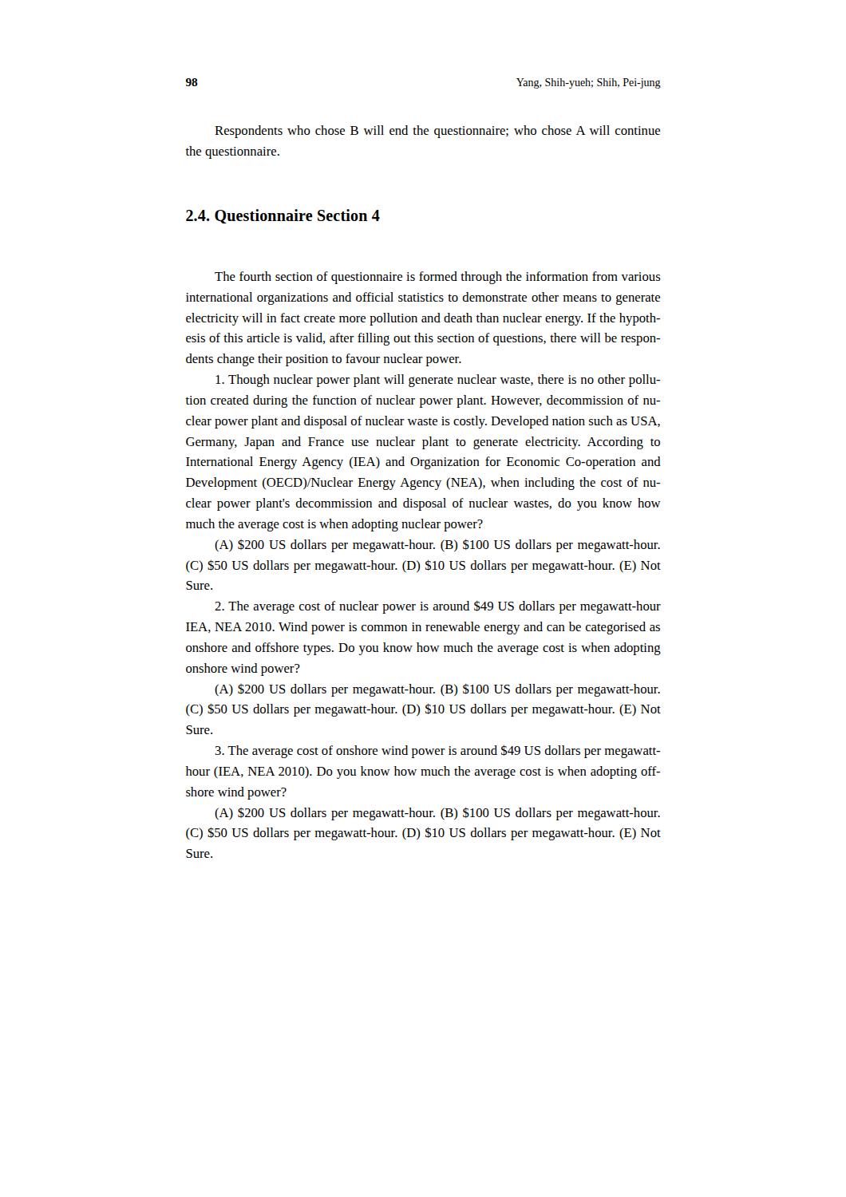98 Yang, Shih-yueh; Shih, Pei-jung
Respondents who chose B will end the questionnaire; who chose A will continue the questionnaire.
2.4. Questionnaire Section 4
The fourth section of questionnaire is formed through the information from various international organizations and official statistics to demonstrate other means to generate electricity will in fact create more pollution and death than nuclear energy. If the hypothesis of this article is valid, after filling out this section of questions, there will be respondents change their position to favour nuclear power.
1. Though nuclear power plant will generate nuclear waste, there is no other pollution created during the function of nuclear power plant. However, decommission of nuclear power plant and disposal of nuclear waste is costly. Developed nation such as USA, Germany, Japan and France use nuclear plant to generate electricity. According to International Energy Agency (IEA) and Organization for Economic Co-operation and Development (OECD)/Nuclear Energy Agency (NEA), when including the cost of nuclear power plant's decommission and disposal of nuclear wastes, do you know how much the average cost is when adopting nuclear power?
(A) $200 US dollars per megawatt-hour. (B) $100 US dollars per megawatt-hour. (C) $50 US dollars per megawatt-hour. (D) $10 US dollars per megawatt-hour. (E) Not Sure.
2. The average cost of nuclear power is around $49 US dollars per megawatt-hour IEA, NEA 2010. Wind power is common in renewable energy and can be categorised as onshore and offshore types. Do you know how much the average cost is when adopting onshore wind power?
(A) $200 US dollars per megawatt-hour. (B) $100 US dollars per megawatt-hour. (C) $50 US dollars per megawatt-hour. (D) $10 US dollars per megawatt-hour. (E) Not Sure.
3. The average cost of onshore wind power is around $49 US dollars per megawatt-hour (IEA, NEA 2010). Do you know how much the average cost is when adopting offshore wind power?
(A) $200 US dollars per megawatt-hour. (B) $100 US dollars per megawatt-hour. (C) $50 US dollars per megawatt-hour. (D) $10 US dollars per megawatt-hour. (E) Not Sure.